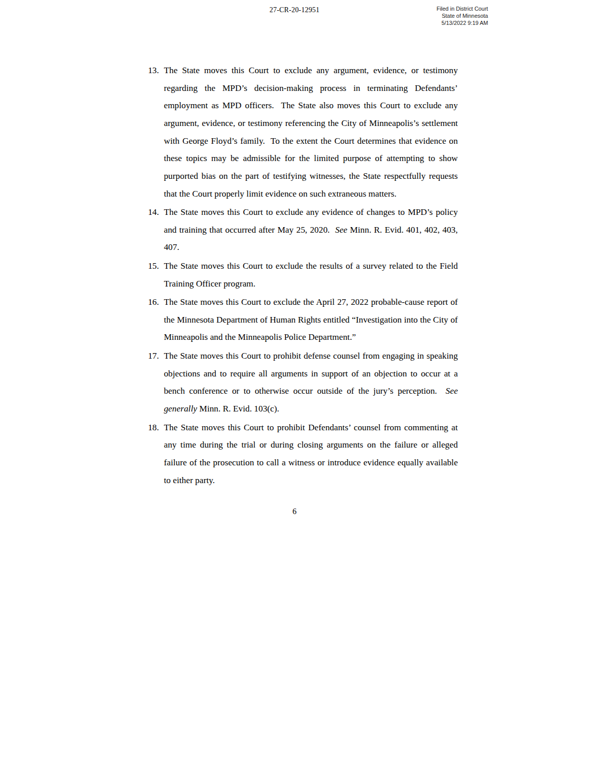27-CR-20-12951
Filed in District Court
State of Minnesota
5/13/2022 9:19 AM
13. The State moves this Court to exclude any argument, evidence, or testimony regarding the MPD’s decision-making process in terminating Defendants’ employment as MPD officers. The State also moves this Court to exclude any argument, evidence, or testimony referencing the City of Minneapolis’s settlement with George Floyd’s family. To the extent the Court determines that evidence on these topics may be admissible for the limited purpose of attempting to show purported bias on the part of testifying witnesses, the State respectfully requests that the Court properly limit evidence on such extraneous matters.
14. The State moves this Court to exclude any evidence of changes to MPD’s policy and training that occurred after May 25, 2020. See Minn. R. Evid. 401, 402, 403, 407.
15. The State moves this Court to exclude the results of a survey related to the Field Training Officer program.
16. The State moves this Court to exclude the April 27, 2022 probable-cause report of the Minnesota Department of Human Rights entitled “Investigation into the City of Minneapolis and the Minneapolis Police Department.”
17. The State moves this Court to prohibit defense counsel from engaging in speaking objections and to require all arguments in support of an objection to occur at a bench conference or to otherwise occur outside of the jury’s perception. See generally Minn. R. Evid. 103(c).
18. The State moves this Court to prohibit Defendants’ counsel from commenting at any time during the trial or during closing arguments on the failure or alleged failure of the prosecution to call a witness or introduce evidence equally available to either party.
6